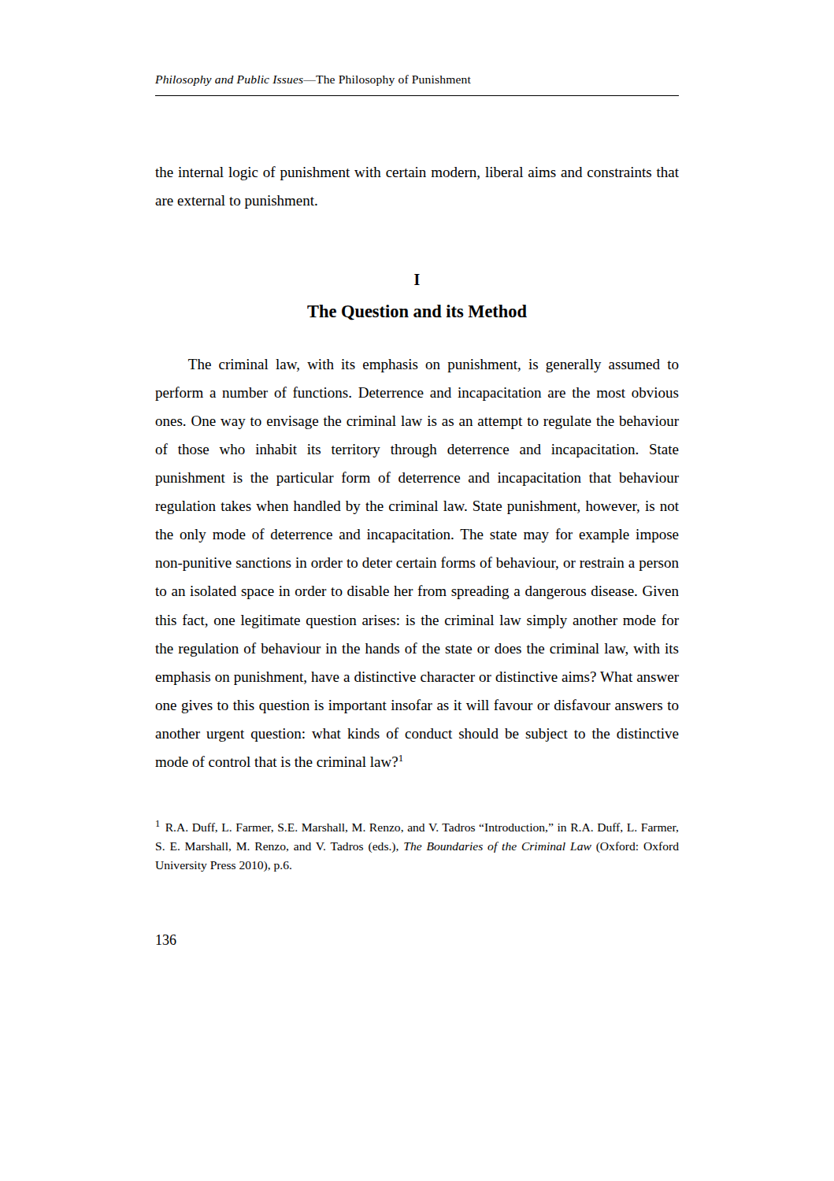Philosophy and Public Issues—The Philosophy of Punishment
the internal logic of punishment with certain modern, liberal aims and constraints that are external to punishment.
I
The Question and its Method
The criminal law, with its emphasis on punishment, is generally assumed to perform a number of functions. Deterrence and incapacitation are the most obvious ones. One way to envisage the criminal law is as an attempt to regulate the behaviour of those who inhabit its territory through deterrence and incapacitation. State punishment is the particular form of deterrence and incapacitation that behaviour regulation takes when handled by the criminal law. State punishment, however, is not the only mode of deterrence and incapacitation. The state may for example impose non-punitive sanctions in order to deter certain forms of behaviour, or restrain a person to an isolated space in order to disable her from spreading a dangerous disease. Given this fact, one legitimate question arises: is the criminal law simply another mode for the regulation of behaviour in the hands of the state or does the criminal law, with its emphasis on punishment, have a distinctive character or distinctive aims? What answer one gives to this question is important insofar as it will favour or disfavour answers to another urgent question: what kinds of conduct should be subject to the distinctive mode of control that is the criminal law?1
1 R.A. Duff, L. Farmer, S.E. Marshall, M. Renzo, and V. Tadros “Introduction,” in R.A. Duff, L. Farmer, S. E. Marshall, M. Renzo, and V. Tadros (eds.), The Boundaries of the Criminal Law (Oxford: Oxford University Press 2010), p.6.
136